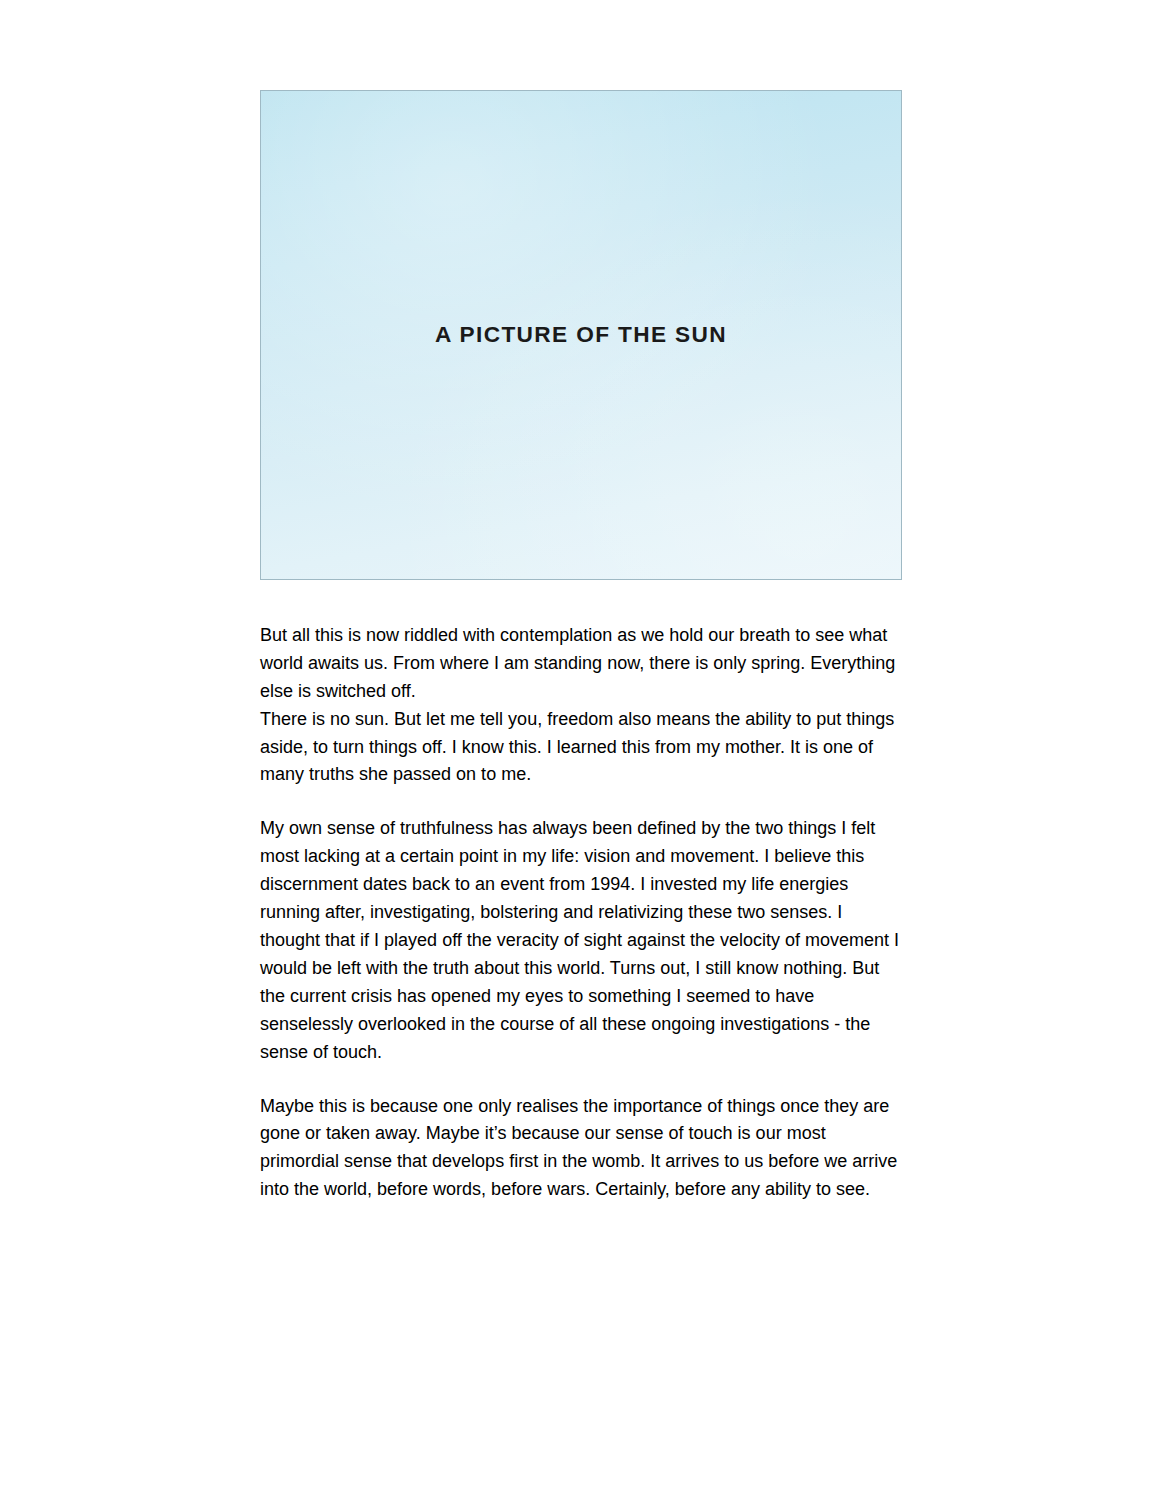A PICTURE OF THE SUN
But all this is now riddled with contemplation as we hold our breath to see what world awaits us. From where I am standing now, there is only spring. Everything else is switched off.
There is no sun. But let me tell you, freedom also means the ability to put things aside, to turn things off. I know this. I learned this from my mother. It is one of many truths she passed on to me.
My own sense of truthfulness has always been defined by the two things I felt most lacking at a certain point in my life: vision and movement. I believe this discernment dates back to an event from 1994. I invested my life energies running after, investigating, bolstering and relativizing these two senses. I thought that if I played off the veracity of sight against the velocity of movement I would be left with the truth about this world. Turns out, I still know nothing. But the current crisis has opened my eyes to something I seemed to have senselessly overlooked in the course of all these ongoing investigations - the sense of touch.
Maybe this is because one only realises the importance of things once they are gone or taken away. Maybe it’s because our sense of touch is our most primordial sense that develops first in the womb. It arrives to us before we arrive into the world, before words, before wars. Certainly, before any ability to see.